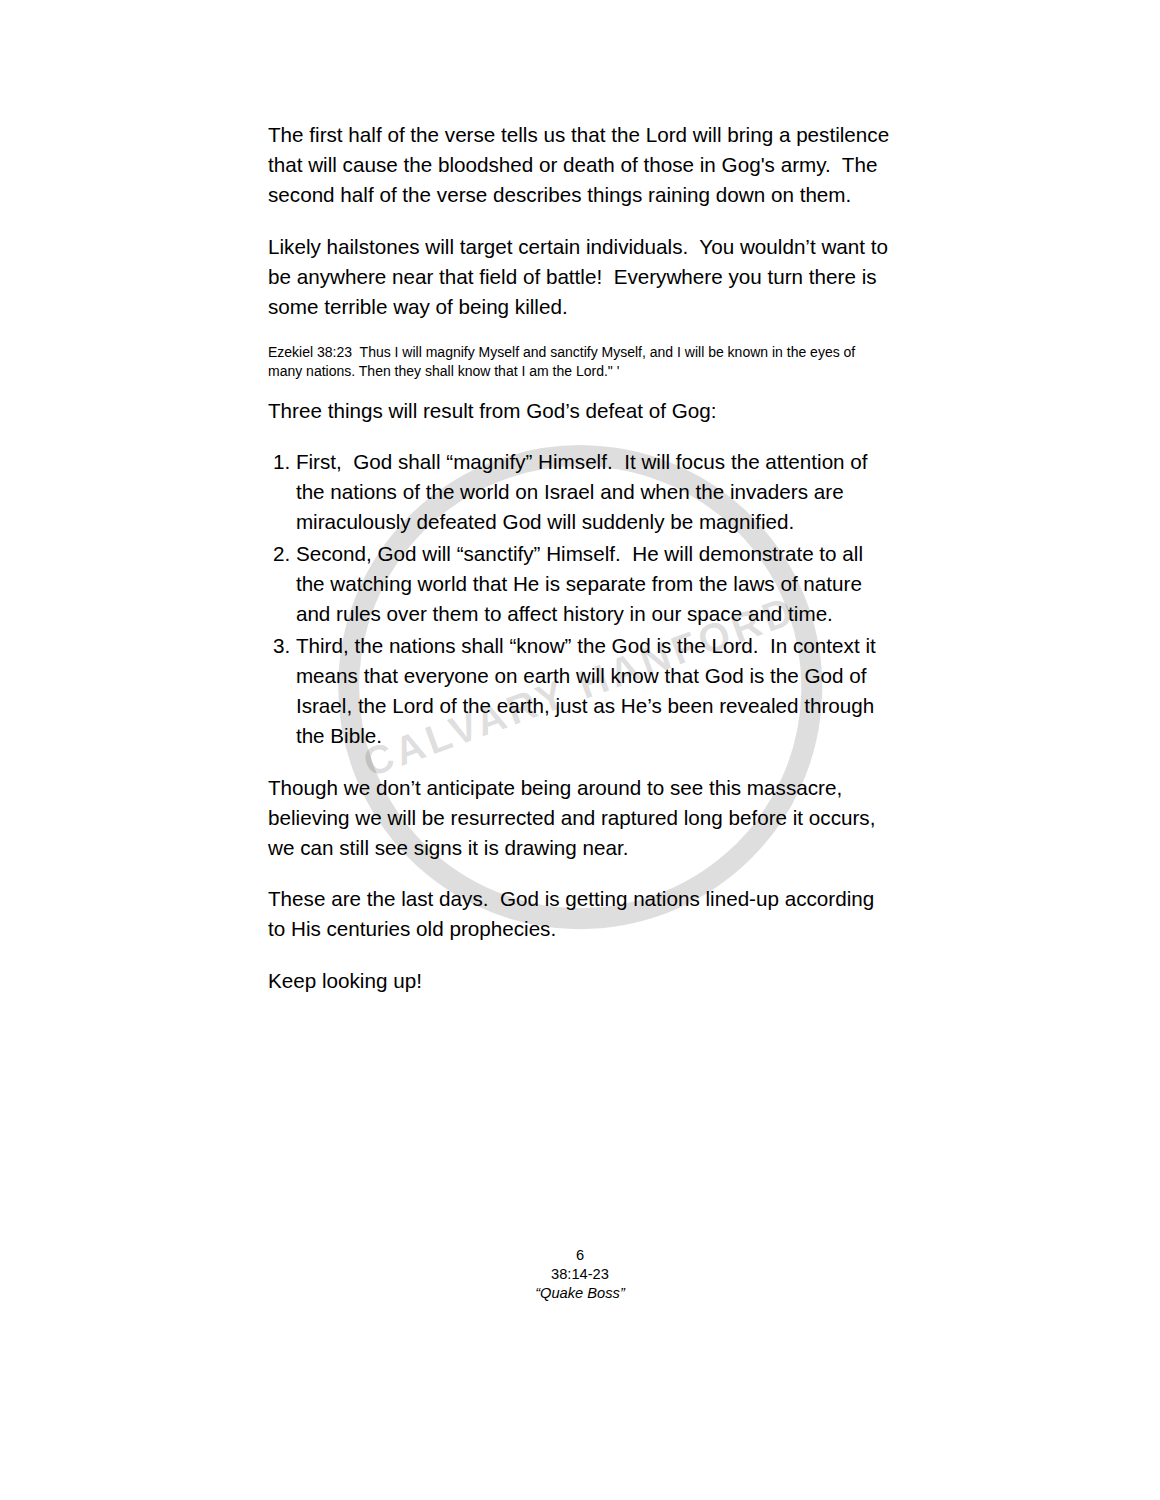CALVARY HANFORD
The first half of the verse tells us that the Lord will bring a pestilence that will cause the bloodshed or death of those in Gog's army. The second half of the verse describes things raining down on them.
Likely hailstones will target certain individuals. You wouldn’t want to be anywhere near that field of battle! Everywhere you turn there is some terrible way of being killed.
Ezekiel 38:23 Thus I will magnify Myself and sanctify Myself, and I will be known in the eyes of many nations. Then they shall know that I am the Lord." '
Three things will result from God’s defeat of Gog:
First, God shall “magnify” Himself. It will focus the attention of the nations of the world on Israel and when the invaders are miraculously defeated God will suddenly be magnified.
Second, God will “sanctify” Himself. He will demonstrate to all the watching world that He is separate from the laws of nature and rules over them to affect history in our space and time.
Third, the nations shall “know” the God is the Lord. In context it means that everyone on earth will know that God is the God of Israel, the Lord of the earth, just as He’s been revealed through the Bible.
Though we don’t anticipate being around to see this massacre, believing we will be resurrected and raptured long before it occurs, we can still see signs it is drawing near.
These are the last days. God is getting nations lined-up according to His centuries old prophecies.
Keep looking up!
6
38:14-23
“Quake Boss”